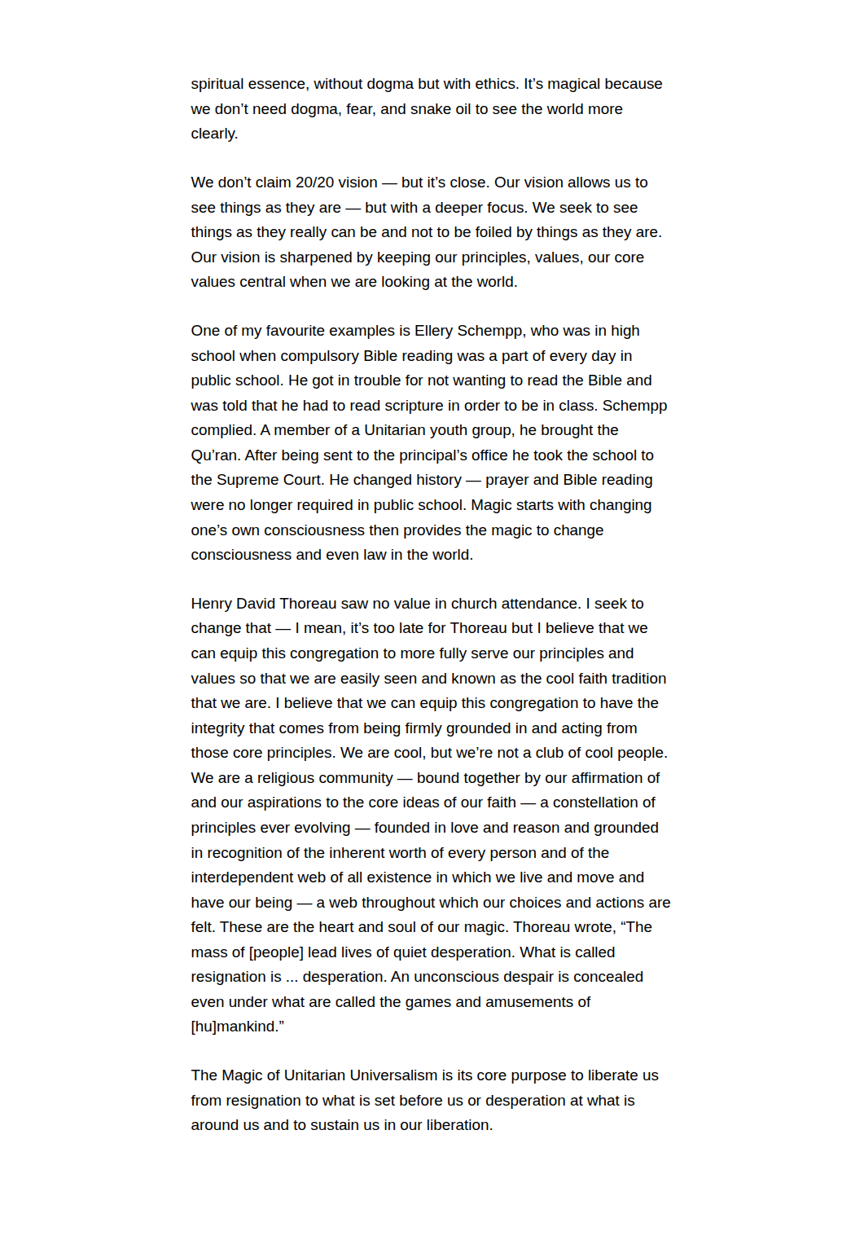spiritual essence, without dogma but with ethics. It’s magical because we don’t need dogma, fear, and snake oil to see the world more clearly.
We don’t claim 20/20 vision — but it’s close. Our vision allows us to see things as they are — but with a deeper focus. We seek to see things as they really can be and not to be foiled by things as they are. Our vision is sharpened by keeping our principles, values, our core values central when we are looking at the world.
One of my favourite examples is Ellery Schempp, who was in high school when compulsory Bible reading was a part of every day in public school. He got in trouble for not wanting to read the Bible and was told that he had to read scripture in order to be in class. Schempp complied. A member of a Unitarian youth group, he brought the Qu’ran. After being sent to the principal’s office he took the school to the Supreme Court. He changed history — prayer and Bible reading were no longer required in public school. Magic starts with changing one’s own consciousness then provides the magic to change consciousness and even law in the world.
Henry David Thoreau saw no value in church attendance. I seek to change that — I mean, it’s too late for Thoreau but I believe that we can equip this congregation to more fully serve our principles and values so that we are easily seen and known as the cool faith tradition that we are. I believe that we can equip this congregation to have the integrity that comes from being firmly grounded in and acting from those core principles. We are cool, but we’re not a club of cool people. We are a religious community — bound together by our affirmation of and our aspirations to the core ideas of our faith — a constellation of principles ever evolving — founded in love and reason and grounded in recognition of the inherent worth of every person and of the interdependent web of all existence in which we live and move and have our being — a web throughout which our choices and actions are felt. These are the heart and soul of our magic. Thoreau wrote, “The mass of [people] lead lives of quiet desperation. What is called resignation is ... desperation. An unconscious despair is concealed even under what are called the games and amusements of [hu]mankind.”
The Magic of Unitarian Universalism is its core purpose to liberate us from resignation to what is set before us or desperation at what is around us and to sustain us in our liberation.